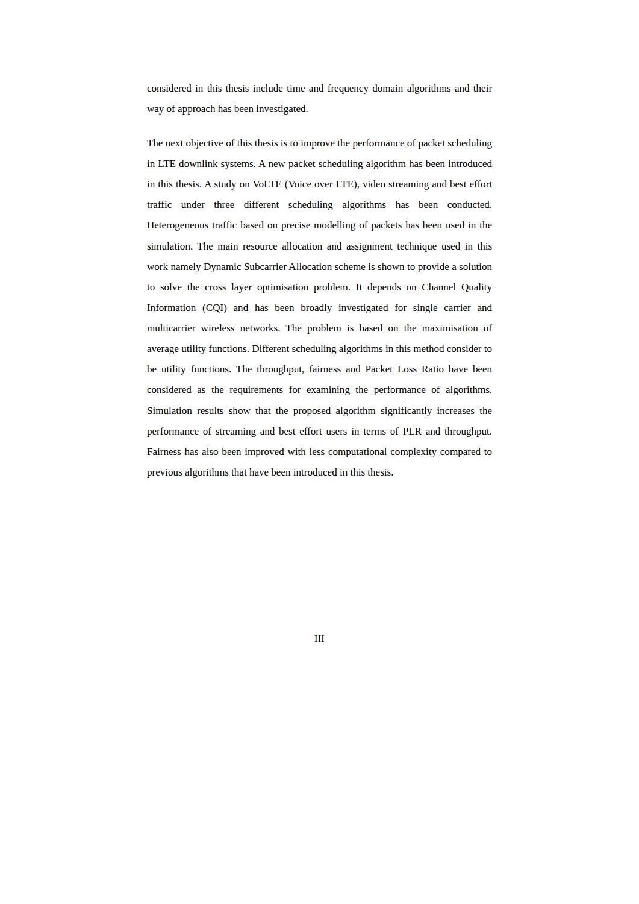considered in this thesis include time and frequency domain algorithms and their way of approach has been investigated.
The next objective of this thesis is to improve the performance of packet scheduling in LTE downlink systems. A new packet scheduling algorithm has been introduced in this thesis. A study on VoLTE (Voice over LTE), video streaming and best effort traffic under three different scheduling algorithms has been conducted. Heterogeneous traffic based on precise modelling of packets has been used in the simulation. The main resource allocation and assignment technique used in this work namely Dynamic Subcarrier Allocation scheme is shown to provide a solution to solve the cross layer optimisation problem. It depends on Channel Quality Information (CQI) and has been broadly investigated for single carrier and multicarrier wireless networks. The problem is based on the maximisation of average utility functions. Different scheduling algorithms in this method consider to be utility functions. The throughput, fairness and Packet Loss Ratio have been considered as the requirements for examining the performance of algorithms. Simulation results show that the proposed algorithm significantly increases the performance of streaming and best effort users in terms of PLR and throughput. Fairness has also been improved with less computational complexity compared to previous algorithms that have been introduced in this thesis.
III